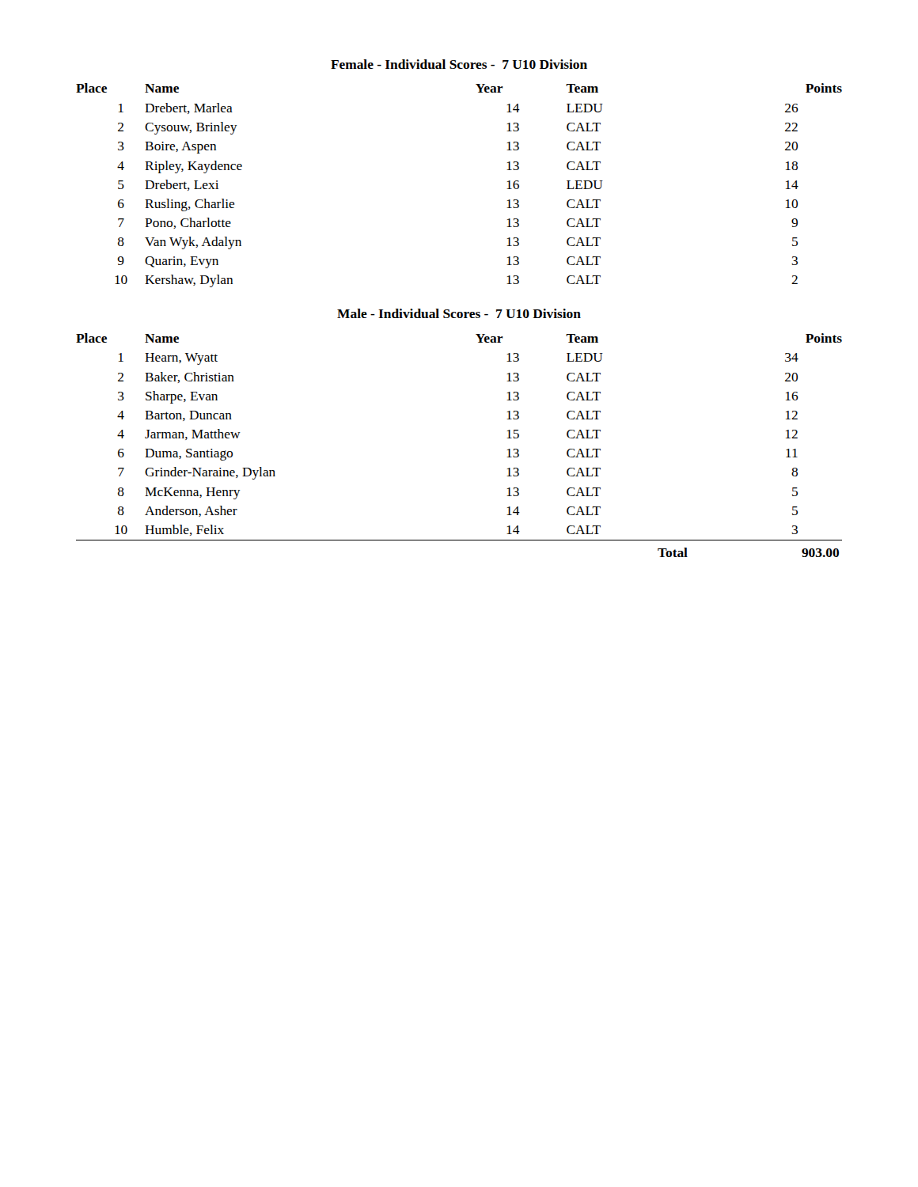Female - Individual Scores - 7 U10 Division
| Place | Name | Year | Team | Points |
| --- | --- | --- | --- | --- |
| 1 | Drebert, Marlea | 14 | LEDU | 26 |
| 2 | Cysouw, Brinley | 13 | CALT | 22 |
| 3 | Boire, Aspen | 13 | CALT | 20 |
| 4 | Ripley, Kaydence | 13 | CALT | 18 |
| 5 | Drebert, Lexi | 16 | LEDU | 14 |
| 6 | Rusling, Charlie | 13 | CALT | 10 |
| 7 | Pono, Charlotte | 13 | CALT | 9 |
| 8 | Van Wyk, Adalyn | 13 | CALT | 5 |
| 9 | Quarin, Evyn | 13 | CALT | 3 |
| 10 | Kershaw, Dylan | 13 | CALT | 2 |
Male - Individual Scores - 7 U10 Division
| Place | Name | Year | Team | Points |
| --- | --- | --- | --- | --- |
| 1 | Hearn, Wyatt | 13 | LEDU | 34 |
| 2 | Baker, Christian | 13 | CALT | 20 |
| 3 | Sharpe, Evan | 13 | CALT | 16 |
| 4 | Barton, Duncan | 13 | CALT | 12 |
| 4 | Jarman, Matthew | 15 | CALT | 12 |
| 6 | Duma, Santiago | 13 | CALT | 11 |
| 7 | Grinder-Naraine, Dylan | 13 | CALT | 8 |
| 8 | McKenna, Henry | 13 | CALT | 5 |
| 8 | Anderson, Asher | 14 | CALT | 5 |
| 10 | Humble, Felix | 14 | CALT | 3 |
| | | | Total | 903.00 |